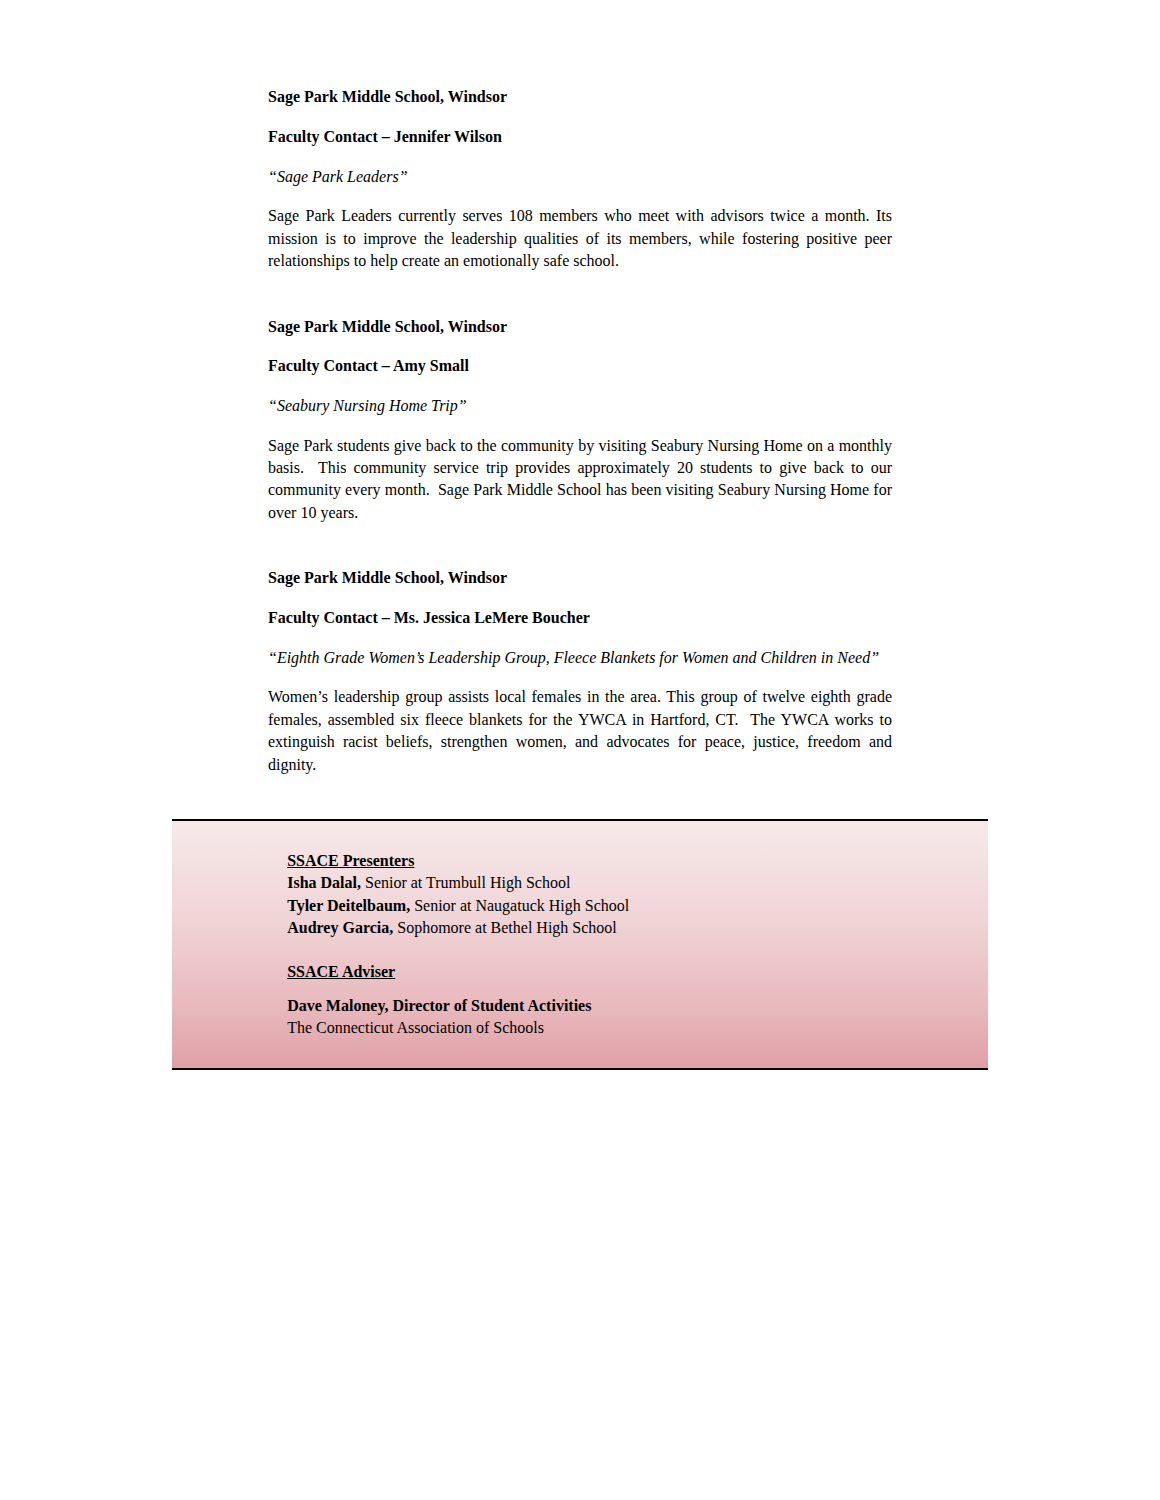Sage Park Middle School, Windsor
Faculty Contact – Jennifer Wilson
“Sage Park Leaders”
Sage Park Leaders currently serves 108 members who meet with advisors twice a month. Its mission is to improve the leadership qualities of its members, while fostering positive peer relationships to help create an emotionally safe school.
Sage Park Middle School, Windsor
Faculty Contact – Amy Small
“Seabury Nursing Home Trip”
Sage Park students give back to the community by visiting Seabury Nursing Home on a monthly basis. This community service trip provides approximately 20 students to give back to our community every month. Sage Park Middle School has been visiting Seabury Nursing Home for over 10 years.
Sage Park Middle School, Windsor
Faculty Contact – Ms. Jessica LeMere Boucher
“Eighth Grade Women’s Leadership Group, Fleece Blankets for Women and Children in Need”
Women’s leadership group assists local females in the area. This group of twelve eighth grade females, assembled six fleece blankets for the YWCA in Hartford, CT. The YWCA works to extinguish racist beliefs, strengthen women, and advocates for peace, justice, freedom and dignity.
SSACE Presenters
Isha Dalal, Senior at Trumbull High School
Tyler Deitelbaum, Senior at Naugatuck High School
Audrey Garcia, Sophomore at Bethel High School
SSACE Adviser
Dave Maloney, Director of Student Activities
The Connecticut Association of Schools